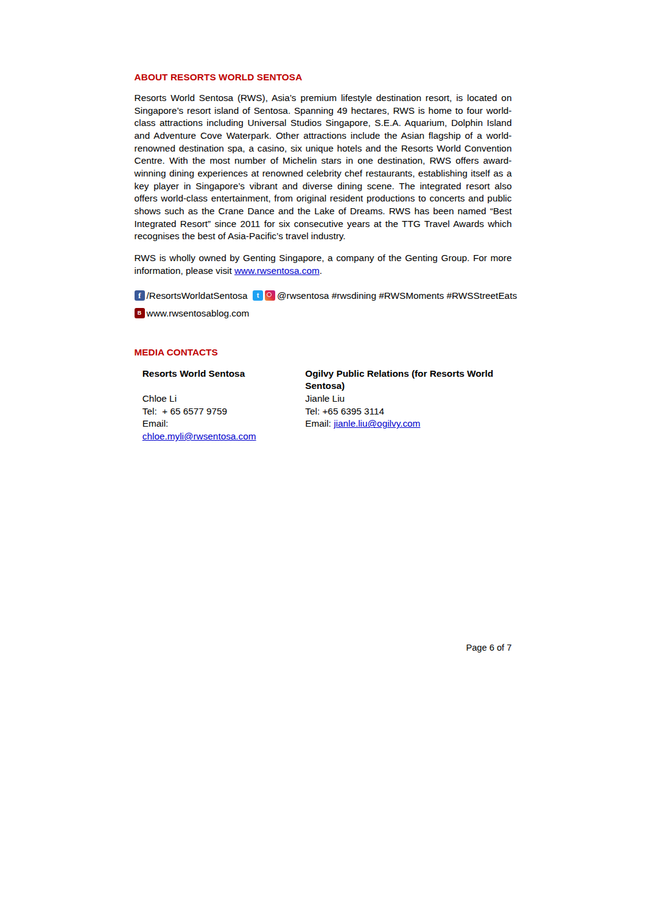ABOUT RESORTS WORLD SENTOSA
Resorts World Sentosa (RWS), Asia’s premium lifestyle destination resort, is located on Singapore’s resort island of Sentosa. Spanning 49 hectares, RWS is home to four world-class attractions including Universal Studios Singapore, S.E.A. Aquarium, Dolphin Island and Adventure Cove Waterpark. Other attractions include the Asian flagship of a world-renowned destination spa, a casino, six unique hotels and the Resorts World Convention Centre. With the most number of Michelin stars in one destination, RWS offers award-winning dining experiences at renowned celebrity chef restaurants, establishing itself as a key player in Singapore’s vibrant and diverse dining scene. The integrated resort also offers world-class entertainment, from original resident productions to concerts and public shows such as the Crane Dance and the Lake of Dreams. RWS has been named “Best Integrated Resort” since 2011 for six consecutive years at the TTG Travel Awards which recognises the best of Asia-Pacific’s travel industry.
RWS is wholly owned by Genting Singapore, a company of the Genting Group. For more information, please visit www.rwsentosa.com.
f/ResortsWorldatSentosa t @rwsentosa #rwsdining #RWSMoments #RWSStreetEats Bwww.rwsentosablog.com
MEDIA CONTACTS
| Resorts World Sentosa | Ogilvy Public Relations (for Resorts World Sentosa) |
| Chloe Li | Jianle Liu |
| Tel: + 65 6577 9759 | Tel: +65 6395 3114 |
| Email: chloe.myli@rwsentosa.com | Email: jianle.liu@ogilvy.com |
Page 6 of 7